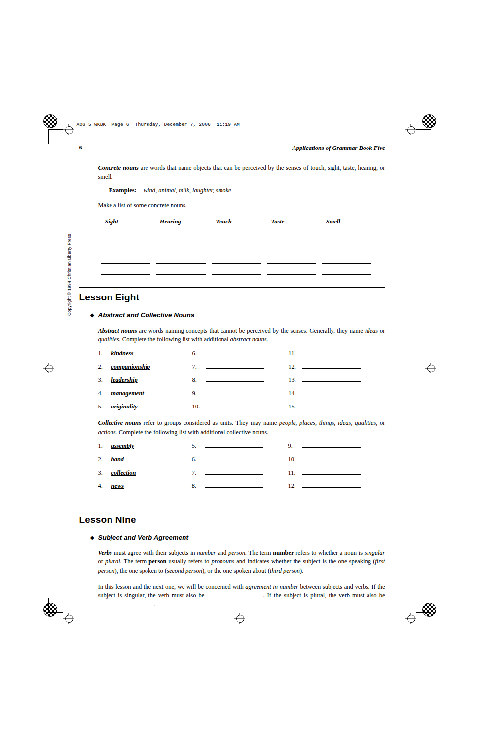AOG 5 WKBK Page 6 Thursday, December 7, 2006 11:19 AM
Copyright © 1994 Christian Liberty Press
6 Applications of Grammar Book Five
Concrete nouns are words that name objects that can be perceived by the senses of touch, sight, taste, hearing, or smell.
Examples: wind, animal, milk, laughter, smoke
Make a list of some concrete nouns.
| Sight | Hearing | Touch | Taste | Smell |
| --- | --- | --- | --- | --- |
Lesson Eight
Abstract and Collective Nouns
Abstract nouns are words naming concepts that cannot be perceived by the senses. Generally, they name ideas or qualities. Complete the following list with additional abstract nouns.
| 1. | kindness | 6. | | 11. | |
| 2. | companionship | 7. | | 12. | |
| 3. | leadership | 8. | | 13. | |
| 4. | management | 9. | | 14. | |
| 5. | originality | 10. | | 15. | |
Collective nouns refer to groups considered as units. They may name people, places, things, ideas, qualities, or actions. Complete the following list with additional collective nouns.
| 1. | assembly | 5. | | 9. | |
| 2. | band | 6. | | 10. | |
| 3. | collection | 7. | | 11. | |
| 4. | news | 8. | | 12. | |
Lesson Nine
Subject and Verb Agreement
Verbs must agree with their subjects in number and person. The term number refers to whether a noun is singular or plural. The term person usually refers to pronouns and indicates whether the subject is the one speaking (first person), the one spoken to (second person), or the one spoken about (third person).
In this lesson and the next one, we will be concerned with agreement in number between subjects and verbs. If the subject is singular, the verb must also be . If the subject is plural, the verb must also be .